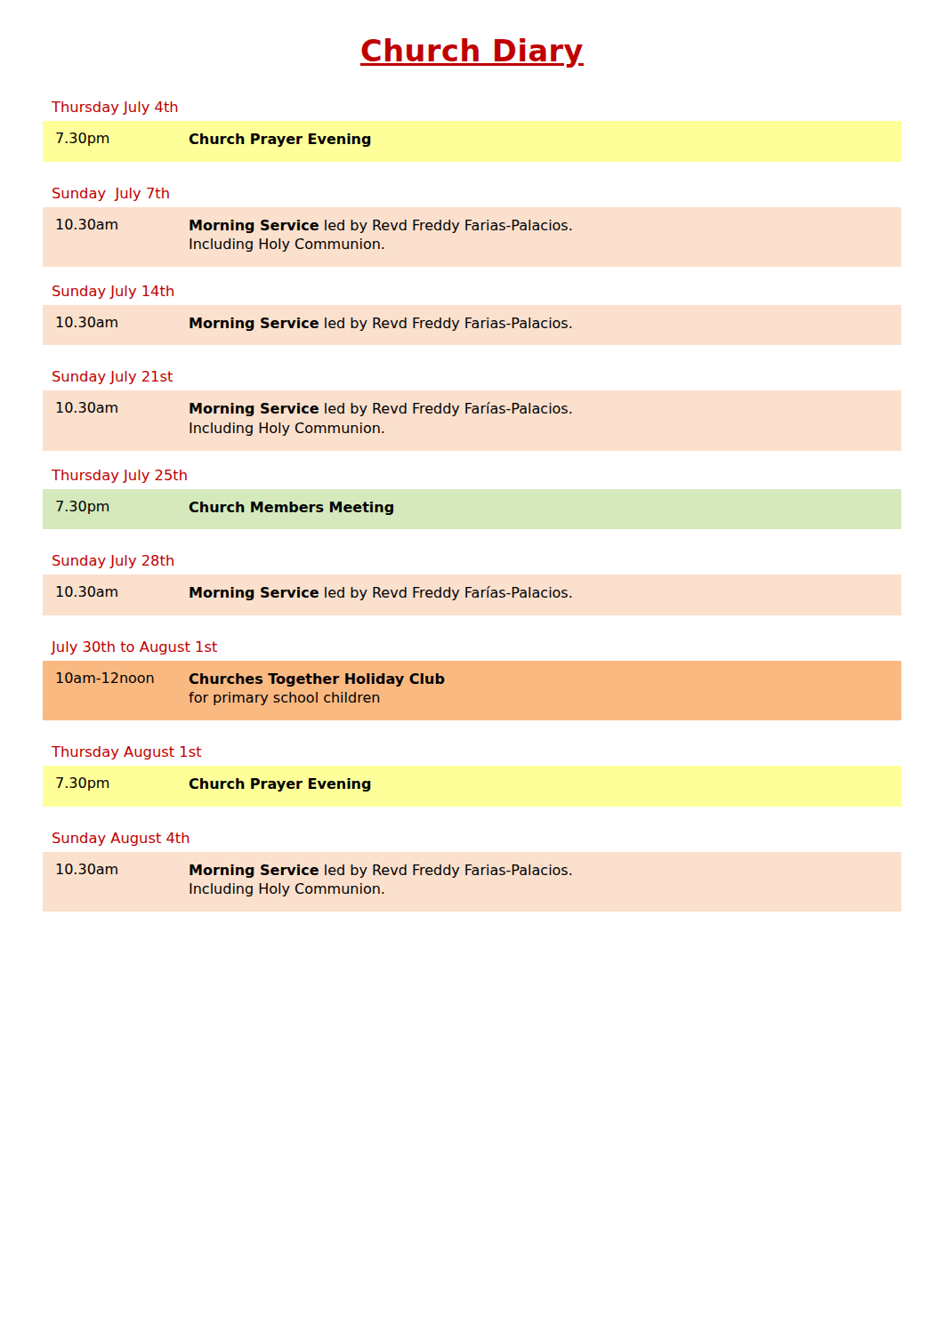Church Diary
Thursday July 4th
7.30pm
Church Prayer Evening
Sunday July 7th
10.30am
Morning Service led by Revd Freddy Farias-Palacios.
Including Holy Communion.
Sunday July 14th
10.30am
Morning Service led by Revd Freddy Farias-Palacios.
Sunday July 21st
10.30am
Morning Service led by Revd Freddy Farías-Palacios.
Including Holy Communion.
Thursday July 25th
7.30pm
Church Members Meeting
Sunday July 28th
10.30am
Morning Service led by Revd Freddy Farías-Palacios.
July 30th to August 1st
10am-12noon
Churches Together Holiday Club
for primary school children
Thursday August 1st
7.30pm
Church Prayer Evening
Sunday August 4th
10.30am
Morning Service led by Revd Freddy Farias-Palacios.
Including Holy Communion.